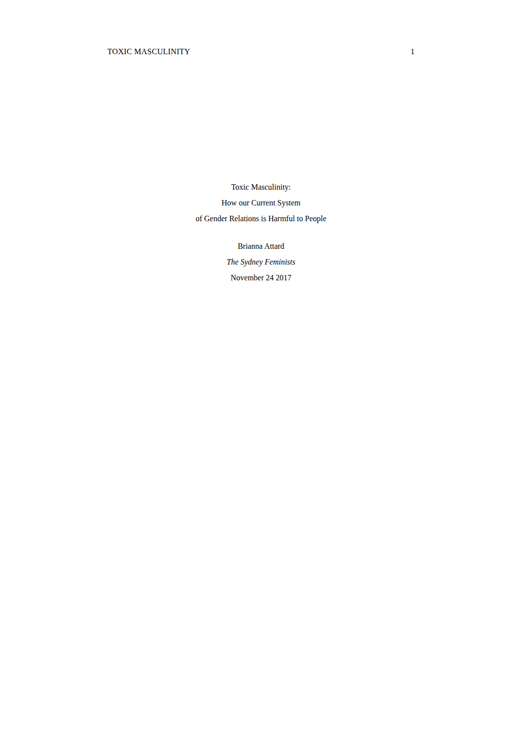Toxic Masculinity 1
Toxic Masculinity:
How our Current System
of Gender Relations is Harmful to People
Brianna Attard
The Sydney Feminists
November 24 2017